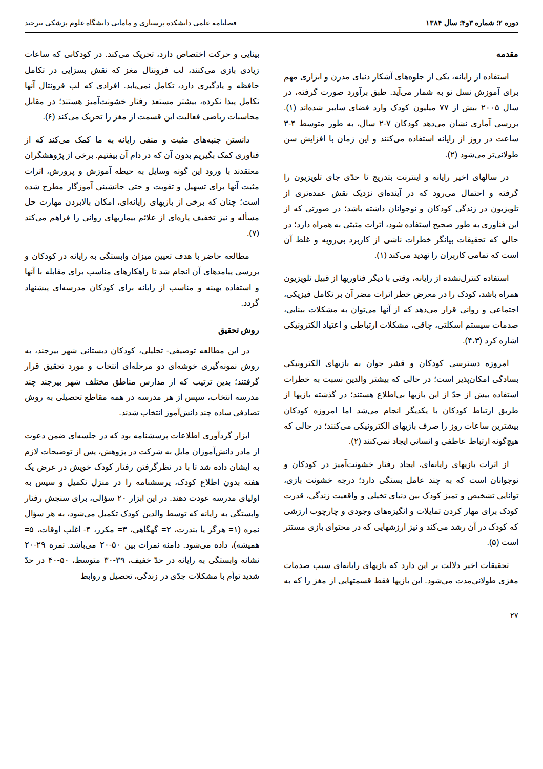دوره ۲؛ شماره ۳و۴؛ سال ۱۳۸۴ فصلنامه علمی دانشکده پرستاری و مامایی دانشگاه علوم پزشکی بیرجند
مقدمه
استفاده از رایانه، یکی از جلوه‌های آشکار دنیای مدرن و ابزاری مهم برای آموزش نسل نو به شمار می‌آید. طبق برآورد صورت گرفته، در سال ۲۰۰۵ بیش از ۷۷ میلیون کودک وارد فضای سایبر شده‌اند (۱). بررسی آماری نشان می‌دهد کودکان ۷-۲ سال، به طور متوسط ۴-۳ ساعت در روز از رایانه استفاده می‌کنند و این زمان با افزایش سن طولانی‌تر می‌شود (۲).
در سالهای اخیر رایانه و اینترنت بتدریج تا حدّی جای تلویزیون را گرفته و احتمال می‌رود که در آینده‌ای نزدیک نقش عمده‌تری از تلویزیون در زندگی کودکان و نوجوانان داشته باشد؛ در صورتی که از این فناوری به طور صحیح استفاده شود، اثرات مثبتی به همراه دارد؛ در حالی که تحقیقات بیانگر خطرات ناشی از کاربرد بی‌رویه و غلط آن است که تمامی کاربران را تهدید می‌کند (۱).
استفاده کنترل‌نشده از رایانه، وقتی با دیگر فناوریها از قبیل تلویزیون همراه باشد، کودک را در معرض خطر اثرات مضر آن بر تکامل فیزیکی، اجتماعی و روانی قرار می‌دهد که از آنها می‌توان به مشکلات بینایی، صدمات سیستم اسکلتی، چاقی، مشکلات ارتباطی و اعتیاد الکترونیکی اشاره کرد (۴،۳).
امروزه دسترسی کودکان و قشر جوان به بازیهای الکترونیکی بسادگی امکان‌پذیر است؛ در حالی که بیشتر والدین نسبت به خطرات استفاده بیش از حدّ از این بازیها بی‌اطلاع هستند؛ در گذشته بازیها از طریق ارتباط کودکان با یکدیگر انجام می‌شد اما امروزه کودکان بیشترین ساعات روز را صرف بازیهای الکترونیکی می‌کنند؛ در حالی که هیچ‌گونه ارتباط عاطفی و انسانی ایجاد نمی‌کنند (۲).
از اثرات بازیهای رایانه‌ای، ایجاد رفتار خشونت‌آمیز در کودکان و نوجوانان است که به چند عامل بستگی دارد؛ درجه خشونت بازی، توانایی تشخیص و تمیز کودک بین دنیای تخیلی و واقعیت زندگی، قدرت کودک برای مهار کردن تمایلات و انگیزه‌های وجودی و چارچوب ارزشی که کودک در آن رشد می‌کند و نیز ارزشهایی که در محتوای بازی مستتر است (۵).
تحقیقات اخیر دلالت بر این دارد که بازیهای رایانه‌ای سبب صدمات مغزی طولانی‌مدت می‌شود. این بازیها فقط قسمتهایی از مغز را که به بینایی و حرکت اختصاص دارد، تحریک می‌کند. در کودکانی که ساعات زیادی بازی می‌کنند، لب فرونتال مغز که نقش بسزایی در تکامل حافظه و یادگیری دارد، تکامل نمی‌یابد. افرادی که لب فرونتال آنها تکامل پیدا نکرده، بیشتر مستعد رفتار خشونت‌آمیز هستند؛ در مقابل محاسبات ریاضی فعالیت این قسمت از مغز را تحریک می‌کند (۶).
دانستن جنبه‌های مثبت و منفی رایانه به ما کمک می‌کند که از فناوری کمک بگیریم بدون آن که در دام آن بیفتیم. برخی از پژوهشگران معتقدند با ورود این گونه وسایل به حیطه آموزش و پرورش، اثرات مثبت آنها برای تسهیل و تقویت و حتی جانشینی آموزگار مطرح شده است؛ چنان که برخی از بازیهای رایانه‌ای، امکان بالابردن مهارت حل مسأله و نیز تخفیف پاره‌ای از علائم بیماریهای روانی را فراهم می‌کند (۷).
مطالعه حاضر با هدف تعیین میزان وابستگی به رایانه در کودکان و بررسی پیامدهای آن انجام شد تا راهکارهای مناسب برای مقابله با آنها و استفاده بهینه و مناسب از رایانه برای کودکان مدرسه‌ای پیشنهاد گردد.
روش تحقیق
در این مطالعه توصیفی- تحلیلی، کودکان دبستانی شهر بیرجند، به روش نمونه‌گیری خوشه‌ای دو مرحله‌ای انتخاب و مورد تحقیق قرار گرفتند؛ بدین ترتیب که از مدارس مناطق مختلف شهر بیرجند چند مدرسه انتخاب، سپس از هر مدرسه در همه مقاطع تحصیلی به روش تصادفی ساده چند دانش‌آموز انتخاب شدند.
ابزار گردآوری اطلاعات پرسشنامه بود که در جلسه‌ای ضمن دعوت از مادر دانش‌آموزان مایل به شرکت در پژوهش، پس از توضیحات لازم به ایشان داده شد تا با در نظرگرفتن رفتار کودک خویش در عرض یک هفته بدون اطلاع کودک، پرسشنامه را در منزل تکمیل و سپس به اولیای مدرسه عودت دهند. در این ابزار ۲۰ سؤالی، برای سنجش رفتار وابستگی به رایانه که توسط والدین کودک تکمیل می‌شود، به هر سؤال نمره (۱= هرگز یا بندرت، ۲= گهگاهی، ۳= مکرر، ۴- اغلب اوقات، ۵= همیشه)، داده می‌شود. دامنه نمرات بین ۵۰-۲۰ می‌باشد. نمره ۲۹-۲۰ نشانه وابستگی به رایانه در حدّ خفیف، ۳۹-۳۰ متوسط، ۵۰-۴۰ در حدّ شدید توأم با مشکلات جدّی در زندگی، تحصیل و روابط
۲۷